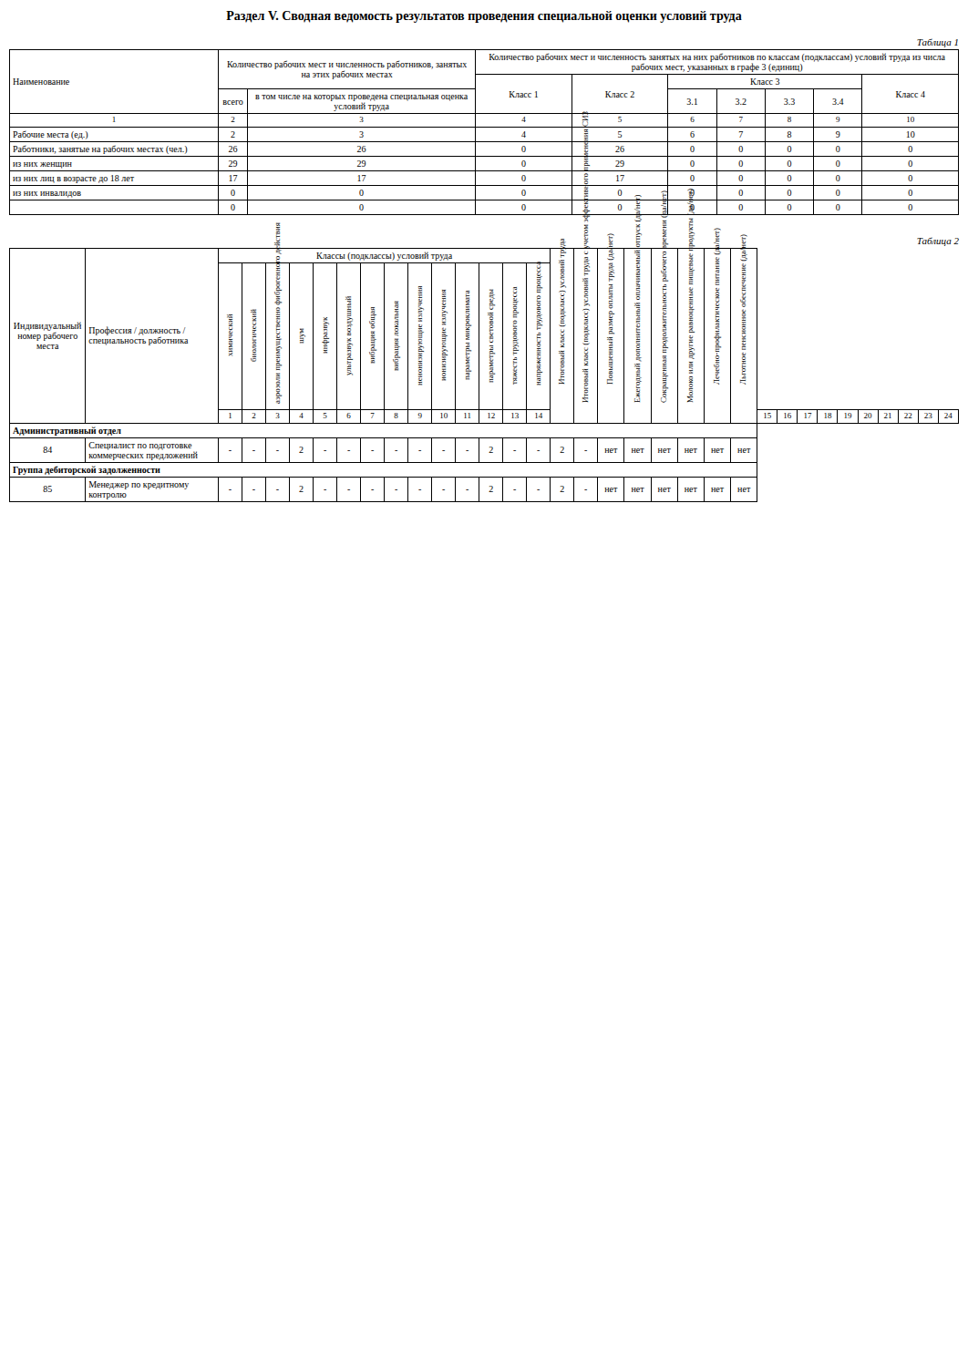Раздел V. Сводная ведомость результатов проведения специальной оценки условий труда
Таблица 1
| Наименование | Количество рабочих мест и численность работников, занятых на этих рабочих местах | Количество рабочих мест и численность занятых на них работников по классам (подклассам) условий труда из числа рабочих мест, указанных в графе 3 (единиц) |
| --- | --- | --- |
| Класс 1 | Класс 2 | Класс 3 | Класс 4 |
| всего | в том числе на которых проведена специальная оценка условий труда | 3.1 | 3.2 | 3.3 | 3.4 |
| 1 | 2 | 3 | 4 | 5 | 6 | 7 | 8 | 9 | 10 |
| Рабочие места (ед.) | 2 | 3 | 4 | 5 | 6 | 7 | 8 | 9 | 10 |
| Работники, занятые на рабочих местах (чел.) | 26 | 26 | 0 | 26 | 0 | 0 | 0 | 0 | 0 |
| из них женщин | 29 | 29 | 0 | 29 | 0 | 0 | 0 | 0 | 0 |
| из них лиц в возрасте до 18 лет | 17 | 17 | 0 | 17 | 0 | 0 | 0 | 0 | 0 |
| из них инвалидов | 0 | 0 | 0 | 0 | 0 | 0 | 0 | 0 | 0 |
| | 0 | 0 | 0 | 0 | 0 | 0 | 0 | 0 | 0 |
Таблица 2
| Индивидуальный номер рабочего места | Профессия / должность / специальность работника | Классы (подклассы) условий труда | Итоговый класс (подкласс) условий труда | Итоговый класс (подкласс) условий труда с учетом эффективного применения СИЗ | Повышенный размер оплаты труда (да/нет) | Ежегодный дополнительный оплачиваемый отпуск (да/нет) | Сокращенная продолжительность рабочего времени (да/нет) | Молоко или другие равноценные пищевые продукты (да/нет) | Лечебно-профилактическое питание (да/нет) | Льготное пенсионное обеспечение (да/нет) |
| --- | --- | --- | --- | --- | --- | --- | --- | --- | --- | --- |
| химический | биологический | аэрозоли преимущественно фиброгенного действия | шум | инфразвук | ультразвук воздушный | вибрация общая | вибрация локальная | неионизирующие излучения | ионизирующие излучения | параметры микроклимата | параметры световой среды | тяжесть трудового процесса | напряженность трудового процесса |
| 1 | 2 | 3 | 4 | 5 | 6 | 7 | 8 | 9 | 10 | 11 | 12 | 13 | 14 | 15 | 16 | 17 | 18 | 19 | 20 | 21 | 22 | 23 | 24 |
| Административный отдел |
| 84 | Специалист по подготовке коммерческих предложений | - | - | - | 2 | - | - | - | - | - | - | - | 2 | - | - | 2 | - | нет | нет | нет | нет | нет | нет |
| Группа дебиторской задолженности |
| 85 | Менеджер по кредитному контролю | - | - | - | 2 | - | - | - | - | - | - | - | 2 | - | - | 2 | - | нет | нет | нет | нет | нет | нет |